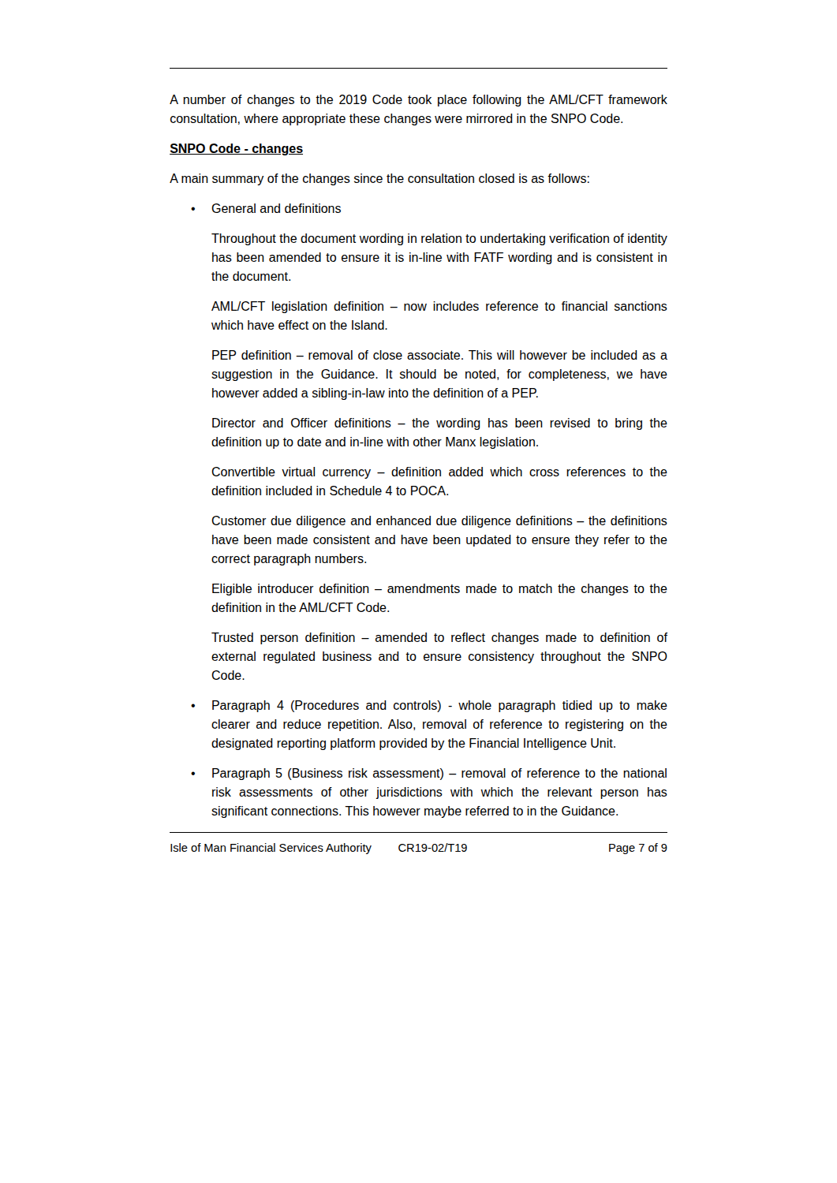A number of changes to the 2019 Code took place following the AML/CFT framework consultation, where appropriate these changes were mirrored in the SNPO Code.
SNPO Code - changes
A main summary of the changes since the consultation closed is as follows:
General and definitions
Throughout the document wording in relation to undertaking verification of identity has been amended to ensure it is in-line with FATF wording and is consistent in the document.
AML/CFT legislation definition – now includes reference to financial sanctions which have effect on the Island.
PEP definition – removal of close associate. This will however be included as a suggestion in the Guidance. It should be noted, for completeness, we have however added a sibling-in-law into the definition of a PEP.
Director and Officer definitions – the wording has been revised to bring the definition up to date and in-line with other Manx legislation.
Convertible virtual currency – definition added which cross references to the definition included in Schedule 4 to POCA.
Customer due diligence and enhanced due diligence definitions – the definitions have been made consistent and have been updated to ensure they refer to the correct paragraph numbers.
Eligible introducer definition – amendments made to match the changes to the definition in the AML/CFT Code.
Trusted person definition – amended to reflect changes made to definition of external regulated business and to ensure consistency throughout the SNPO Code.
Paragraph 4 (Procedures and controls) - whole paragraph tidied up to make clearer and reduce repetition. Also, removal of reference to registering on the designated reporting platform provided by the Financial Intelligence Unit.
Paragraph 5 (Business risk assessment) – removal of reference to the national risk assessments of other jurisdictions with which the relevant person has significant connections. This however maybe referred to in the Guidance.
Isle of Man Financial Services Authority CR19-02/T19 Page 7 of 9